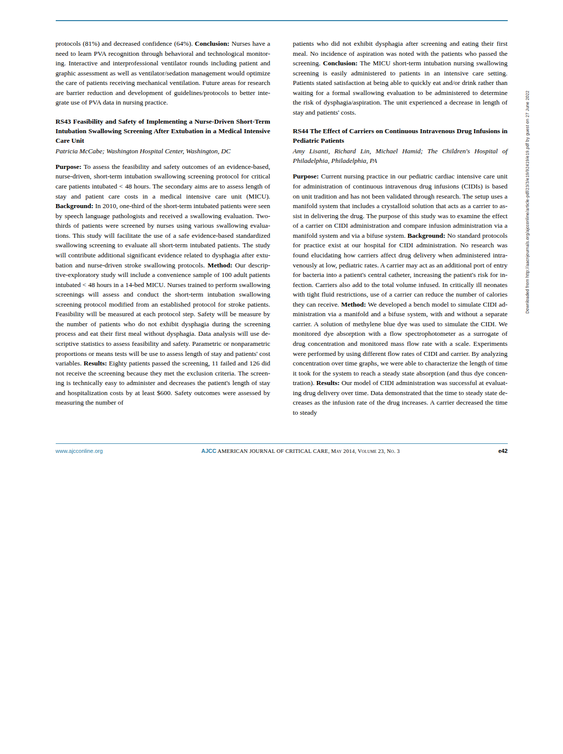Downloaded from http://aacnjournals.org/ajcconline/article-pdf/23/3/e19/92419/e19.pdf by guest on 27 June 2022
protocols (81%) and decreased confidence (64%). Conclusion: Nurses have a need to learn PVA recognition through behavioral and technological monitoring. Interactive and interprofessional ventilator rounds including patient and graphic assessment as well as ventilator/sedation management would optimize the care of patients receiving mechanical ventilation. Future areas for research are barrier reduction and development of guidelines/protocols to better integrate use of PVA data in nursing practice.
RS43 Feasibility and Safety of Implementing a Nurse-Driven Short-Term Intubation Swallowing Screening After Extubation in a Medical Intensive Care Unit
Patricia McCabe; Washington Hospital Center, Washington, DC
Purpose: To assess the feasibility and safety outcomes of an evidence-based, nurse-driven, short-term intubation swallowing screening protocol for critical care patients intubated < 48 hours. The secondary aims are to assess length of stay and patient care costs in a medical intensive care unit (MICU). Background: In 2010, one-third of the short-term intubated patients were seen by speech language pathologists and received a swallowing evaluation. Two-thirds of patients were screened by nurses using various swallowing evaluations. This study will facilitate the use of a safe evidence-based standardized swallowing screening to evaluate all short-term intubated patients. The study will contribute additional significant evidence related to dysphagia after extubation and nurse-driven stroke swallowing protocols. Method: Our descriptive-exploratory study will include a convenience sample of 100 adult patients intubated < 48 hours in a 14-bed MICU. Nurses trained to perform swallowing screenings will assess and conduct the short-term intubation swallowing screening protocol modified from an established protocol for stroke patients. Feasibility will be measured at each protocol step. Safety will be measure by the number of patients who do not exhibit dysphagia during the screening process and eat their first meal without dysphagia. Data analysis will use descriptive statistics to assess feasibility and safety. Parametric or nonparametric proportions or means tests will be use to assess length of stay and patients' cost variables. Results: Eighty patients passed the screening, 11 failed and 126 did not receive the screening because they met the exclusion criteria. The screening is technically easy to administer and decreases the patient's length of stay and hospitalization costs by at least $600. Safety outcomes were assessed by measuring the number of
patients who did not exhibit dysphagia after screening and eating their first meal. No incidence of aspiration was noted with the patients who passed the screening. Conclusion: The MICU short-term intubation nursing swallowing screening is easily administered to patients in an intensive care setting. Patients stated satisfaction at being able to quickly eat and/or drink rather than waiting for a formal swallowing evaluation to be administered to determine the risk of dysphagia/aspiration. The unit experienced a decrease in length of stay and patients' costs.
RS44 The Effect of Carriers on Continuous Intravenous Drug Infusions in Pediatric Patients
Amy Lisanti, Richard Lin, Michael Hamid; The Children's Hospital of Philadelphia, Philadelphia, PA
Purpose: Current nursing practice in our pediatric cardiac intensive care unit for administration of continuous intravenous drug infusions (CIDIs) is based on unit tradition and has not been validated through research. The setup uses a manifold system that includes a crystalloid solution that acts as a carrier to assist in delivering the drug. The purpose of this study was to examine the effect of a carrier on CIDI administration and compare infusion administration via a manifold system and via a bifuse system. Background: No standard protocols for practice exist at our hospital for CIDI administration. No research was found elucidating how carriers affect drug delivery when administered intravenously at low, pediatric rates. A carrier may act as an additional port of entry for bacteria into a patient's central catheter, increasing the patient's risk for infection. Carriers also add to the total volume infused. In critically ill neonates with tight fluid restrictions, use of a carrier can reduce the number of calories they can receive. Method: We developed a bench model to simulate CIDI administration via a manifold and a bifuse system, with and without a separate carrier. A solution of methylene blue dye was used to simulate the CIDI. We monitored dye absorption with a flow spectrophotometer as a surrogate of drug concentration and monitored mass flow rate with a scale. Experiments were performed by using different flow rates of CIDI and carrier. By analyzing concentration over time graphs, we were able to characterize the length of time it took for the system to reach a steady state absorption (and thus dye concentration). Results: Our model of CIDI administration was successful at evaluating drug delivery over time. Data demonstrated that the time to steady state decreases as the infusion rate of the drug increases. A carrier decreased the time to steady
www.ajcconline.org
AJCC AMERICAN JOURNAL OF CRITICAL CARE, May 2014, Volume 23, No. 3
e42